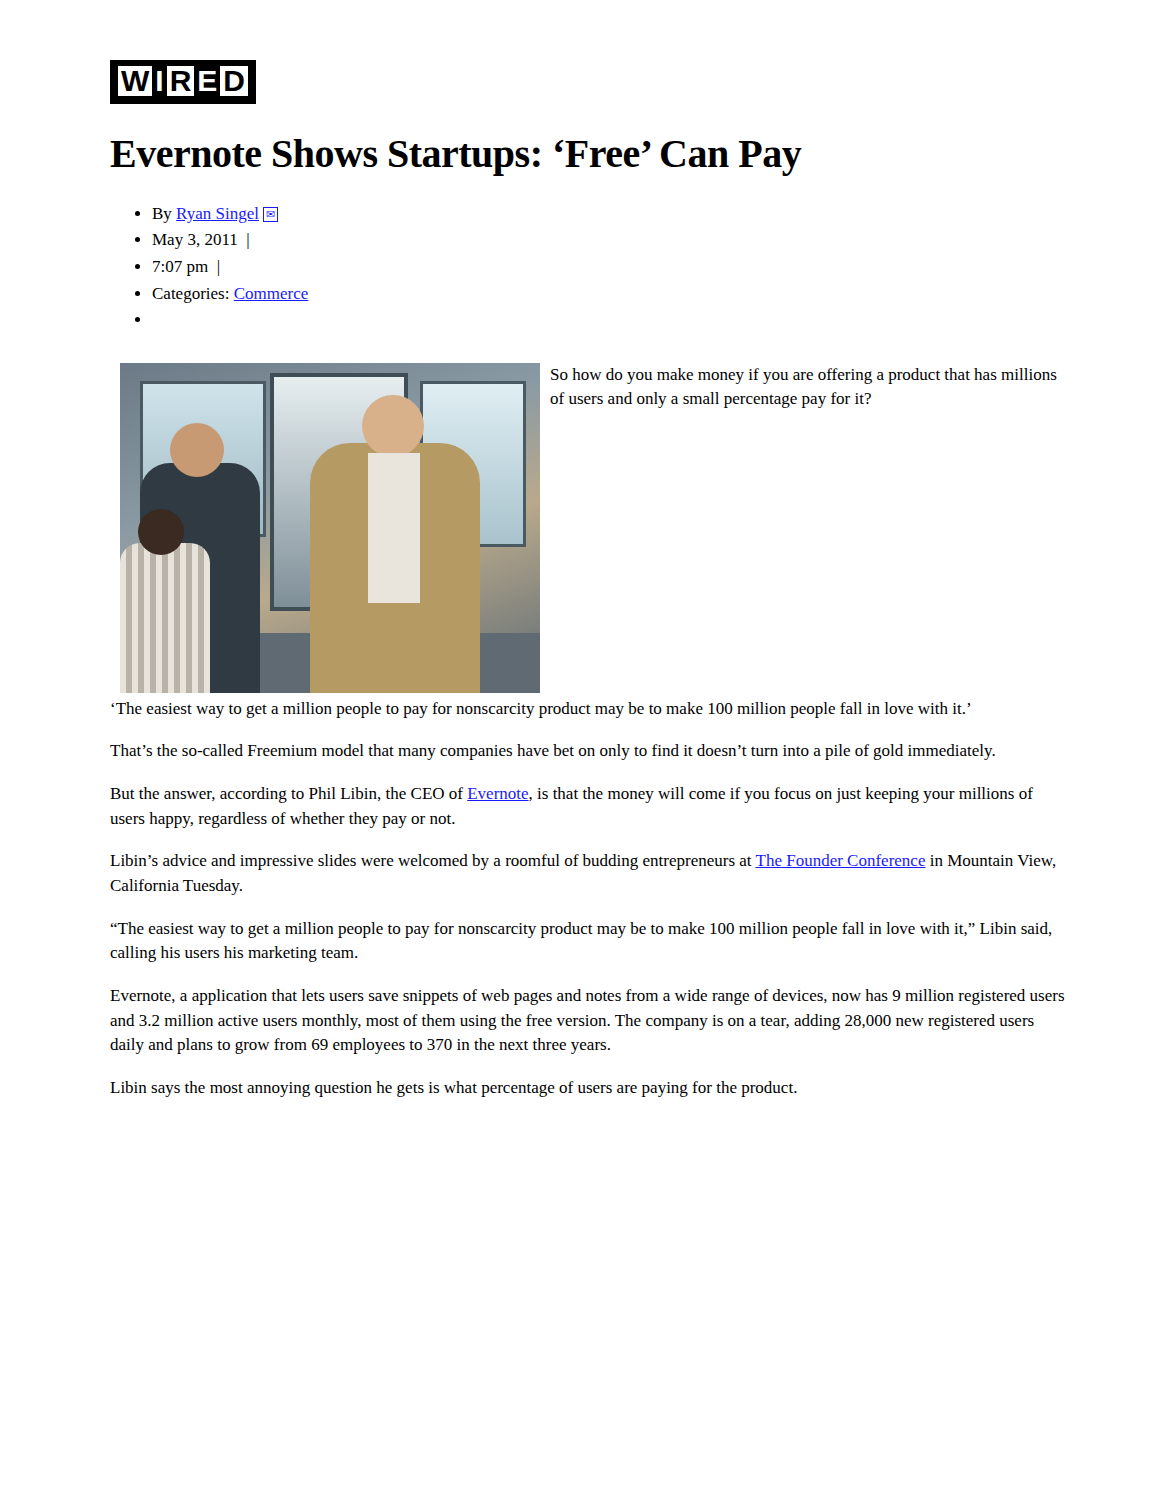WIRED
Evernote Shows Startups: ‘Free’ Can Pay
By Ryan Singel ✉
May 3, 2011 |
7:07 pm |
Categories: Commerce
So how do you make money if you are offering a product that has millions of users and only a small percentage pay for it?
‘The easiest way to get a million people to pay for nonscarcity product may be to make 100 million people fall in love with it.’
That’s the so-called Freemium model that many companies have bet on only to find it doesn’t turn into a pile of gold immediately.
But the answer, according to Phil Libin, the CEO of Evernote, is that the money will come if you focus on just keeping your millions of users happy, regardless of whether they pay or not.
Libin’s advice and impressive slides were welcomed by a roomful of budding entrepreneurs at The Founder Conference in Mountain View, California Tuesday.
“The easiest way to get a million people to pay for nonscarcity product may be to make 100 million people fall in love with it,” Libin said, calling his users his marketing team.
Evernote, a application that lets users save snippets of web pages and notes from a wide range of devices, now has 9 million registered users and 3.2 million active users monthly, most of them using the free version. The company is on a tear, adding 28,000 new registered users daily and plans to grow from 69 employees to 370 in the next three years.
Libin says the most annoying question he gets is what percentage of users are paying for the product.